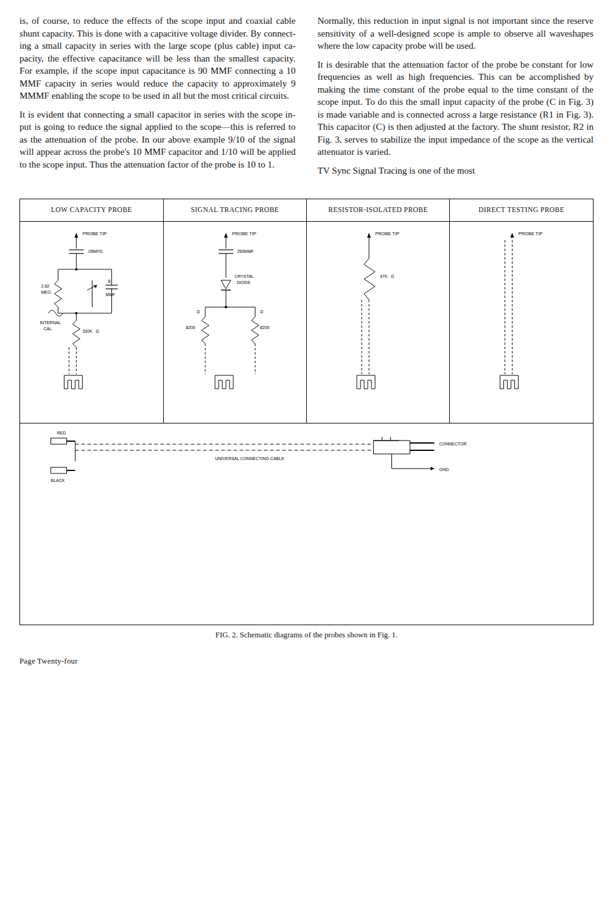is, of course, to reduce the effects of the scope input and coaxial cable shunt capacity. This is done with a capacitive voltage divider. By connecting a small capacity in series with the large scope (plus cable) input capacity, the effective capacitance will be less than the smallest capacity. For example, if the scope input capacitance is 90 MMF connecting a 10 MMF capacity in series would reduce the capacity to approximately 9 MMMF enabling the scope to be used in all but the most critical circuits.
It is evident that connecting a small capacitor in series with the scope input is going to reduce the signal applied to the scope—this is referred to as the attenuation of the probe. In our above example 9/10 of the signal will appear across the probe's 10 MMF capacitor and 1/10 will be applied to the scope input. Thus the attenuation factor of the probe is 10 to 1.
Normally, this reduction in input signal is not important since the reserve sensitivity of a well-designed scope is ample to observe all waveshapes where the low capacity probe will be used.
It is desirable that the attenuation factor of the probe be constant for low frequencies as well as high frequencies. This can be accomplished by making the time constant of the probe equal to the time constant of the scope input. To do this the small input capacity of the probe (C in Fig. 3) is made variable and is connected across a large resistance (R1 in Fig. 3). This capacitor (C) is then adjusted at the factory. The shunt resistor, R2 in Fig. 3, serves to stabilize the input impedance of the scope as the vertical attenuator is varied.
TV Sync Signal Tracing is one of the most
| Low Capacity Probe | Signal Tracing Probe | Resistor-Isolated Probe | Direct Testing Probe |
| --- | --- | --- | --- |
| PROBE TIP .05MFD. 2.62 MEG. 8 MMF INTERNAL CAL. 330K Ω | PROBE TIP 250MMF CRYSTAL DIODE 8200 Ω 8200 Ω | PROBE TIP 47K Ω | PROBE TIP |
| RED BLACK UNIVERSAL CONNECTING CABLE CONNECTOR GND. |
FIG. 2. Schematic diagrams of the probes shown in Fig. 1.
Page Twenty-four